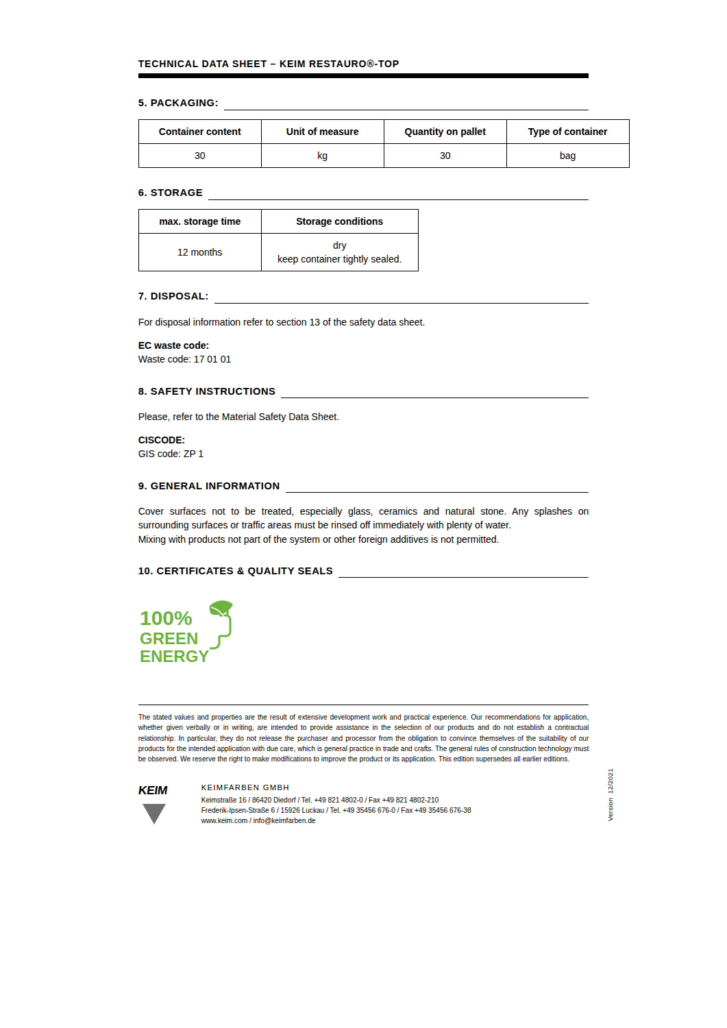Technical data sheet – KEIM Restauro®-Top
5. Packaging:
| Container content | Unit of measure | Quantity on pallet | Type of container |
| --- | --- | --- | --- |
| 30 | kg | 30 | bag |
6. Storage
| max. storage time | Storage conditions |
| --- | --- |
| 12 months | dry keep container tightly sealed. |
7. Disposal:
For disposal information refer to section 13 of the safety data sheet.
EC waste code:
Waste code: 17 01 01
8. Safety instructions
Please, refer to the Material Safety Data Sheet.
CISCODE:
GIS code: ZP 1
9. General information
Cover surfaces not to be treated, especially glass, ceramics and natural stone. Any splashes on surrounding surfaces or traffic areas must be rinsed off immediately with plenty of water.
Mixing with products not part of the system or other foreign additives is not permitted.
10. Certificates & quality seals
100% GREEN ENERGY
The stated values and properties are the result of extensive development work and practical experience. Our recommendations for application, whether given verbally or in writing, are intended to provide assistance in the selection of our products and do not establish a contractual relationship. In particular, they do not release the purchaser and processor from the obligation to convince themselves of the suitability of our products for the intended application with due care, which is general practice in trade and crafts. The general rules of construction technology must be observed. We reserve the right to make modifications to improve the product or its application. This edition supersedes all earlier editions.
KEIM
KEIMFARBEN GMBH
Keimstraße 16 / 86420 Diedorf / Tel. +49 821 4802-0 / Fax +49 821 4802-210
Frederik-Ipsen-Straße 6 / 15926 Luckau / Tel. +49 35456 676-0 / Fax +49 35456 676-38
www.keim.com / info@keimfarben.de
Version 12/2021